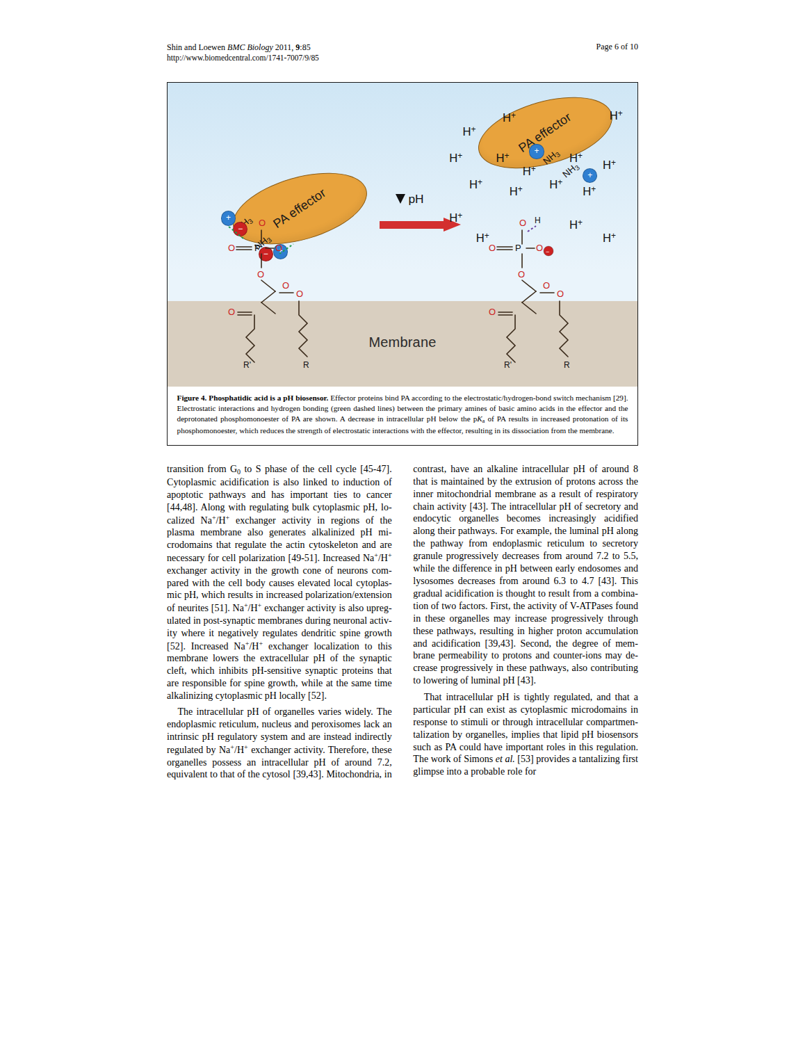Shin and Loewen BMC Biology 2011, 9:85
http://www.biomedcentral.com/1741-7007/9/85
Page 6 of 10
Membrane
pH
PA effector
NH3
NH3
+
+
−
−
PA effector
NH3
NH3
+
+
H+
H+
H+
H+
H+
H+
H+
H+
H+
H+
H+
H+
H+
H+
H+
H+
O O P O O O O O R' R
O H O P O O O O O R' R −
Figure 4. Phosphatidic acid is a pH biosensor. Effector proteins bind PA according to the electrostatic/hydrogen-bond switch mechanism [29]. Electrostatic interactions and hydrogen bonding (green dashed lines) between the primary amines of basic amino acids in the effector and the deprotonated phosphomonoester of PA are shown. A decrease in intracellular pH below the pKa of PA results in increased protonation of its phosphomonoester, which reduces the strength of electrostatic interactions with the effector, resulting in its dissociation from the membrane.
transition from G0 to S phase of the cell cycle [45-47]. Cytoplasmic acidification is also linked to induction of apoptotic pathways and has important ties to cancer [44,48]. Along with regulating bulk cytoplasmic pH, localized Na+/H+ exchanger activity in regions of the plasma membrane also generates alkalinized pH microdomains that regulate the actin cytoskeleton and are necessary for cell polarization [49-51]. Increased Na+/H+ exchanger activity in the growth cone of neurons compared with the cell body causes elevated local cytoplasmic pH, which results in increased polarization/extension of neurites [51]. Na+/H+ exchanger activity is also upregulated in post-synaptic membranes during neuronal activity where it negatively regulates dendritic spine growth [52]. Increased Na+/H+ exchanger localization to this membrane lowers the extracellular pH of the synaptic cleft, which inhibits pH-sensitive synaptic proteins that are responsible for spine growth, while at the same time alkalinizing cytoplasmic pH locally [52].
The intracellular pH of organelles varies widely. The endoplasmic reticulum, nucleus and peroxisomes lack an intrinsic pH regulatory system and are instead indirectly regulated by Na+/H+ exchanger activity. Therefore, these organelles possess an intracellular pH of around 7.2, equivalent to that of the cytosol [39,43]. Mitochondria, in contrast, have an alkaline intracellular pH of around 8 that is maintained by the extrusion of protons across the inner mitochondrial membrane as a result of respiratory chain activity [43]. The intracellular pH of secretory and endocytic organelles becomes increasingly acidified along their pathways. For example, the luminal pH along the pathway from endoplasmic reticulum to secretory granule progressively decreases from around 7.2 to 5.5, while the difference in pH between early endosomes and lysosomes decreases from around 6.3 to 4.7 [43]. This gradual acidification is thought to result from a combination of two factors. First, the activity of V-ATPases found in these organelles may increase progressively through these pathways, resulting in higher proton accumulation and acidification [39,43]. Second, the degree of membrane permeability to protons and counter-ions may decrease progressively in these pathways, also contributing to lowering of luminal pH [43].
That intracellular pH is tightly regulated, and that a particular pH can exist as cytoplasmic microdomains in response to stimuli or through intracellular compartmentalization by organelles, implies that lipid pH biosensors such as PA could have important roles in this regulation. The work of Simons et al. [53] provides a tantalizing first glimpse into a probable role for